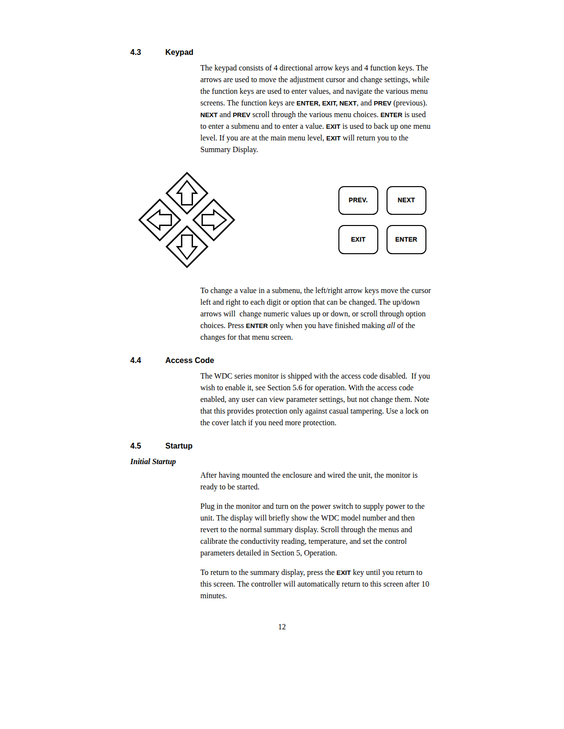4.3 Keypad
The keypad consists of 4 directional arrow keys and 4 function keys. The arrows are used to move the adjustment cursor and change settings, while the function keys are used to enter values, and navigate the various menu screens. The function keys are ENTER, EXIT, NEXT, and PREV (previous). NEXT and PREV scroll through the various menu choices. ENTER is used to enter a submenu and to enter a value. EXIT is used to back up one menu level. If you are at the main menu level, EXIT will return you to the Summary Display.
PREV.
NEXT
EXIT
ENTER
To change a value in a submenu, the left/right arrow keys move the cursor left and right to each digit or option that can be changed. The up/down arrows will change numeric values up or down, or scroll through option choices. Press ENTER only when you have finished making all of the changes for that menu screen.
4.4 Access Code
The WDC series monitor is shipped with the access code disabled. If you wish to enable it, see Section 5.6 for operation. With the access code enabled, any user can view parameter settings, but not change them. Note that this provides protection only against casual tampering. Use a lock on the cover latch if you need more protection.
4.5 Startup
Initial Startup
After having mounted the enclosure and wired the unit, the monitor is ready to be started.
Plug in the monitor and turn on the power switch to supply power to the unit. The display will briefly show the WDC model number and then revert to the normal summary display. Scroll through the menus and calibrate the conductivity reading, temperature, and set the control parameters detailed in Section 5, Operation.
To return to the summary display, press the EXIT key until you return to this screen. The controller will automatically return to this screen after 10 minutes.
12